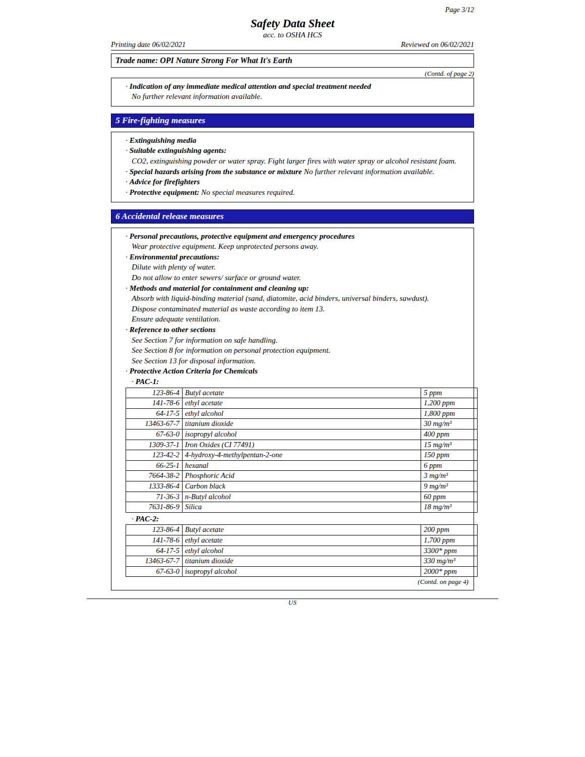Page 3/12
Safety Data Sheet
acc. to OSHA HCS
Printing date 06/02/2021 Reviewed on 06/02/2021
Trade name: OPI Nature Strong For What It's Earth
(Contd. of page 2)
· Indication of any immediate medical attention and special treatment needed
No further relevant information available.
5 Fire-fighting measures
· Extinguishing media
· Suitable extinguishing agents:
CO2, extinguishing powder or water spray. Fight larger fires with water spray or alcohol resistant foam.
· Special hazards arising from the substance or mixture No further relevant information available.
· Advice for firefighters
· Protective equipment: No special measures required.
6 Accidental release measures
· Personal precautions, protective equipment and emergency procedures
Wear protective equipment. Keep unprotected persons away.
· Environmental precautions:
Dilute with plenty of water.
Do not allow to enter sewers/ surface or ground water.
· Methods and material for containment and cleaning up:
Absorb with liquid-binding material (sand, diatomite, acid binders, universal binders, sawdust).
Dispose contaminated material as waste according to item 13.
Ensure adequate ventilation.
· Reference to other sections
See Section 7 for information on safe handling.
See Section 8 for information on personal protection equipment.
See Section 13 for disposal information.
· Protective Action Criteria for Chemicals
· PAC-1:
| 123-86-4 | Butyl acetate | 5 ppm |
| 141-78-6 | ethyl acetate | 1,200 ppm |
| 64-17-5 | ethyl alcohol | 1,800 ppm |
| 13463-67-7 | titanium dioxide | 30 mg/m³ |
| 67-63-0 | isopropyl alcohol | 400 ppm |
| 1309-37-1 | Iron Oxides (CI 77491) | 15 mg/m³ |
| 123-42-2 | 4-hydroxy-4-methylpentan-2-one | 150 ppm |
| 66-25-1 | hexanal | 6 ppm |
| 7664-38-2 | Phosphoric Acid | 3 mg/m³ |
| 1333-86-4 | Carbon black | 9 mg/m³ |
| 71-36-3 | n-Butyl alcohol | 60 ppm |
| 7631-86-9 | Silica | 18 mg/m³ |
· PAC-2:
| 123-86-4 | Butyl acetate | 200 ppm |
| 141-78-6 | ethyl acetate | 1,700 ppm |
| 64-17-5 | ethyl alcohol | 3300* ppm |
| 13463-67-7 | titanium dioxide | 330 mg/m³ |
| 67-63-0 | isopropyl alcohol | 2000* ppm |
(Contd. on page 4)
US